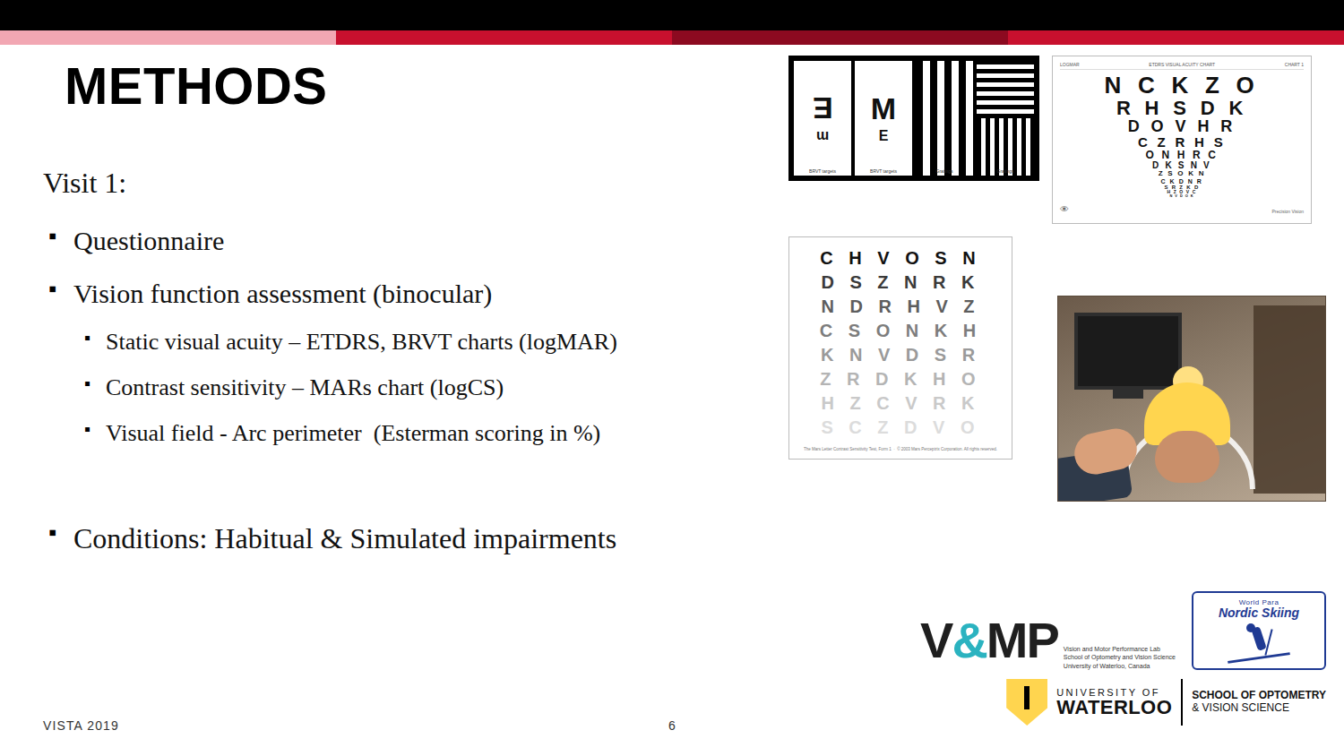METHODS
Visit 1:
Questionnaire
Vision function assessment (binocular)
Static visual acuity – ETDRS, BRVT charts (logMAR)
Contrast sensitivity – MARs chart (logCS)
Visual field - Arc perimeter (Esterman scoring in %)
Conditions: Habitual & Simulated impairments
E
m
BRVT targets
M
E
BRVT targets
Gratings
Gratings
LOGMAR ETDRS VISUAL ACUITY CHART CHART 1
N C K Z O
R H S D K
D O V H R
C Z R H S
O N H R C
D K S N V
Z S O K N
C K D N R
S R Z K D
H Z O V C
N V D O K
👁 Precision Vision
C H V O S N
D S Z N R K
N D R H V Z
C S O N K H
K N V D S R
Z R D K H O
H Z C V R K
S C Z D V O
The Mars Letter Contrast Sensitivity Test, Form 1 · © 2003 Mars Perceptrix Corporation. All rights reserved.
V&MP
Vision and Motor Performance Lab
School of Optometry and Vision Science
University of Waterloo, Canada
World Para
Nordic Skiing
UNIVERSITY OF
WATERLOO
SCHOOL OF OPTOMETRY
& VISION SCIENCE
VISTA 2019
6